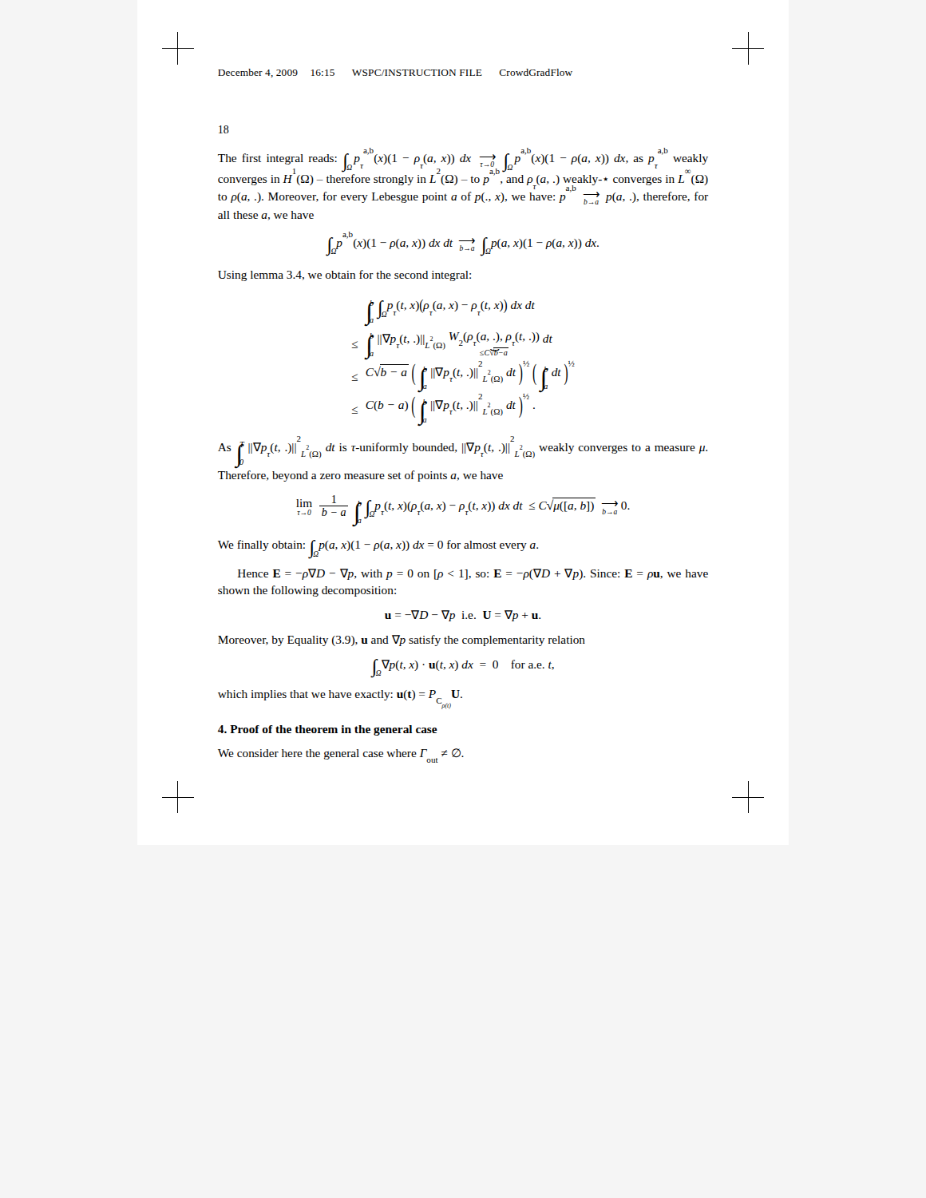December 4, 2009 16:15 WSPC/INSTRUCTION FILE CrowdGradFlow
18
The first integral reads: ∫Ω pτa,b(x)(1 − ρτ(a, x)) dx ⟶τ→0 ∫Ω pa,b(x)(1 − ρ(a, x)) dx, as pτa,b weakly converges in H1(Ω) – therefore strongly in L2(Ω) – to pa,b, and ρτ(a, .) weakly-⋆ converges in L∞(Ω) to ρ(a, .). Moreover, for every Lebesgue point a of p(., x), we have: pa,b ⟶b→a p(a, .), therefore, for all these a, we have
∫Ω pa,b(x)(1 − ρ(a, x)) dx dt ⟶b→a ∫Ω p(a, x)(1 − ρ(a, x)) dx.
Using lemma 3.4, we obtain for the second integral:
∫ba ∫Ω pτ(t, x)(ρτ(a, x) − ρτ(t, x)) dx dt
≤
∫ba ||∇pτ(t, .)||L2(Ω) W2(ρτ(a, .), ρτ(t, .)) ⏟ ≤C√b−a dt
≤
C√b − a ( ∫ba ||∇pτ(t, .)||2L2(Ω) dt )½ ( ∫ba dt )½
≤
C(b − a) ( ∫ba ||∇pτ(t, .)||2L2(Ω) dt )½ .
As ∫T 0 ||∇pτ(t, .)||2L2(Ω) dt is τ-uniformly bounded, ||∇pτ(t, .)||2L2(Ω) weakly converges to a measure μ. Therefore, beyond a zero measure set of points a, we have
lim τ→0 1 b − a ∫ba ∫Ω pτ(t, x)(ρτ(a, x) − ρτ(t, x)) dx dt ≤ C√μ([a, b]) ⟶b→a0.
We finally obtain: ∫Ω p(a, x)(1 − ρ(a, x)) dx = 0 for almost every a.
Hence E = −ρ∇D − ∇p, with p = 0 on [ρ < 1], so: E = −ρ(∇D + ∇p). Since: E = ρu, we have shown the following decomposition:
u = −∇D − ∇p i.e. U = ∇p + u.
Moreover, by Equality (3.9), u and ∇p satisfy the complementarity relation
∫Ω ∇p(t, x) · u(t, x) dx = 0 for a.e. t,
which implies that we have exactly: u(t) = PCρ(t) U.
4. Proof of the theorem in the general case
We consider here the general case where Γout ≠ ∅.